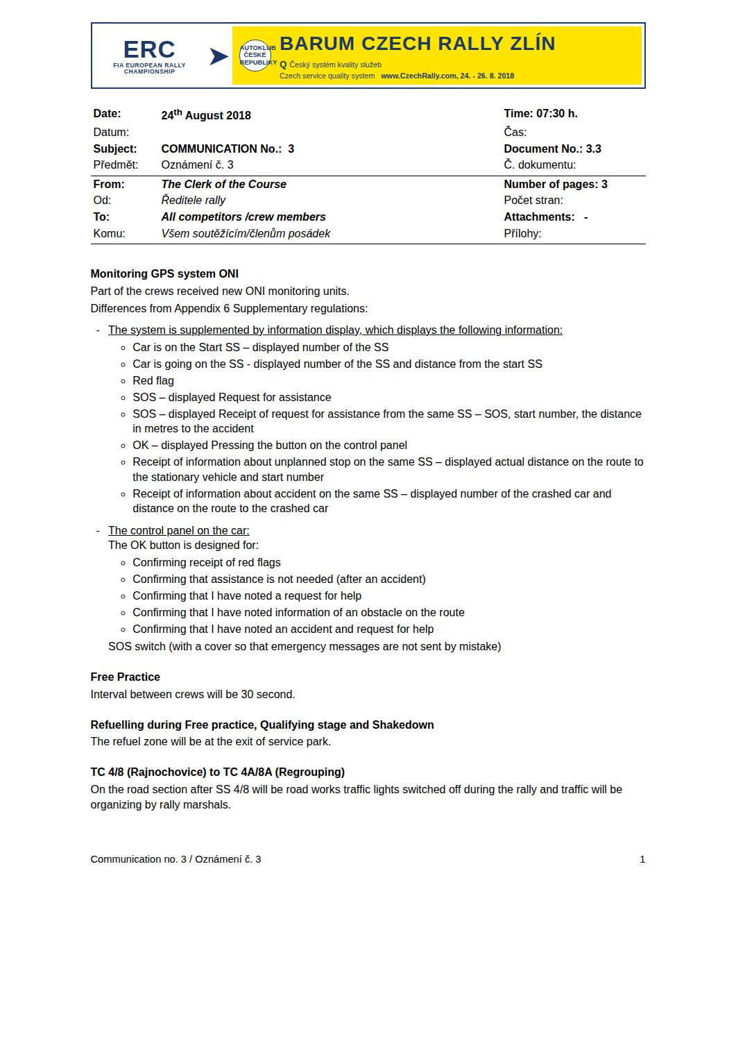ERC
FIA EUROPEAN RALLY
CHAMPIONSHIP
➤
AUTOKLUB
ČESKÉ
REPUBLIKY
BARUM CZECH RALLY ZLÍN
QČeský systém kvality služeb
Czech service quality system www.CzechRally.com, 24. - 26. 8. 2018
| Date: | 24 th August 2018 | Time: 07:30 h. |
| Datum: | | Čas: |
| Subject: | COMMUNICATION No.: 3 | Document No.: 3.3 |
| Předmět: | Oznámení č. 3 | Č. dokumentu: |
| From: | The Clerk of the Course | Number of pages: 3 |
| Od: | Ředitele rally | Počet stran: |
| To: | All competitors /crew members | Attachments: - |
| Komu: | Všem soutěžícím/členům posádek | Přílohy: |
Monitoring GPS system ONI
Part of the crews received new ONI monitoring units.
Differences from Appendix 6 Supplementary regulations:
The system is supplemented by information display, which displays the following information:
Car is on the Start SS – displayed number of the SS
Car is going on the SS - displayed number of the SS and distance from the start SS
Red flag
SOS – displayed Request for assistance
SOS – displayed Receipt of request for assistance from the same SS – SOS, start number, the distance in metres to the accident
OK – displayed Pressing the button on the control panel
Receipt of information about unplanned stop on the same SS – displayed actual distance on the route to the stationary vehicle and start number
Receipt of information about accident on the same SS – displayed number of the crashed car and distance on the route to the crashed car
The control panel on the car:
The OK button is designed for:
Confirming receipt of red flags
Confirming that assistance is not needed (after an accident)
Confirming that I have noted a request for help
Confirming that I have noted information of an obstacle on the route
Confirming that I have noted an accident and request for help
SOS switch (with a cover so that emergency messages are not sent by mistake)
Free Practice
Interval between crews will be 30 second.
Refuelling during Free practice, Qualifying stage and Shakedown
The refuel zone will be at the exit of service park.
TC 4/8 (Rajnochovice) to TC 4A/8A (Regrouping)
On the road section after SS 4/8 will be road works traffic lights switched off during the rally and traffic will be organizing by rally marshals.
Communication no. 3 / Oznámení č. 3 1